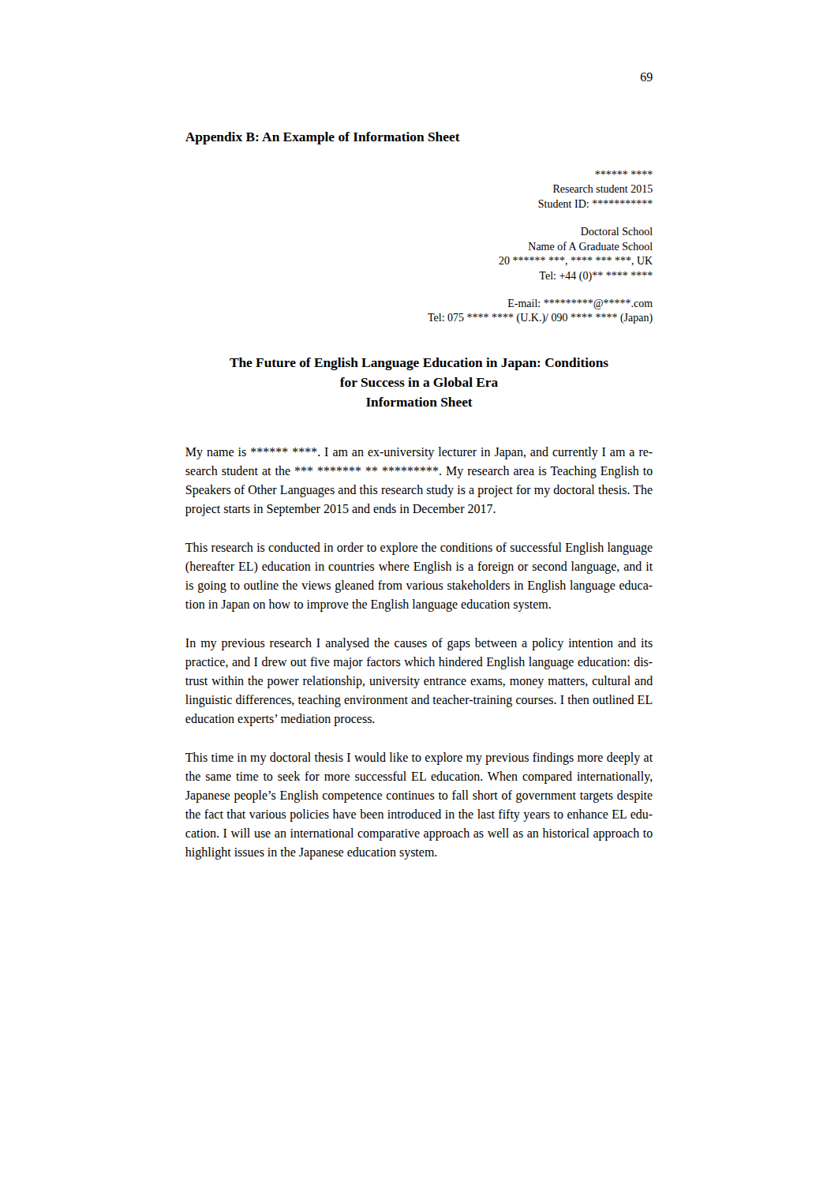69
Appendix B: An Example of Information Sheet
****** ****
Research student 2015
Student ID: ***********
Doctoral School
Name of A Graduate School
20 ****** ***, **** *** ***, UK
Tel: +44 (0)** **** ****
E-mail: *********@*****.com
Tel: 075 **** **** (U.K.)/ 090 **** **** (Japan)
The Future of English Language Education in Japan: Conditions
for Success in a Global Era
Information Sheet
My name is ****** ****. I am an ex-university lecturer in Japan, and currently I am a research student at the *** ******* ** *********. My research area is Teaching English to Speakers of Other Languages and this research study is a project for my doctoral thesis. The project starts in September 2015 and ends in December 2017.
This research is conducted in order to explore the conditions of successful English language (hereafter EL) education in countries where English is a foreign or second language, and it is going to outline the views gleaned from various stakeholders in English language education in Japan on how to improve the English language education system.
In my previous research I analysed the causes of gaps between a policy intention and its practice, and I drew out five major factors which hindered English language education: distrust within the power relationship, university entrance exams, money matters, cultural and linguistic differences, teaching environment and teacher-training courses. I then outlined EL education experts’ mediation process.
This time in my doctoral thesis I would like to explore my previous findings more deeply at the same time to seek for more successful EL education. When compared internationally, Japanese people’s English competence continues to fall short of government targets despite the fact that various policies have been introduced in the last fifty years to enhance EL education. I will use an international comparative approach as well as an historical approach to highlight issues in the Japanese education system.